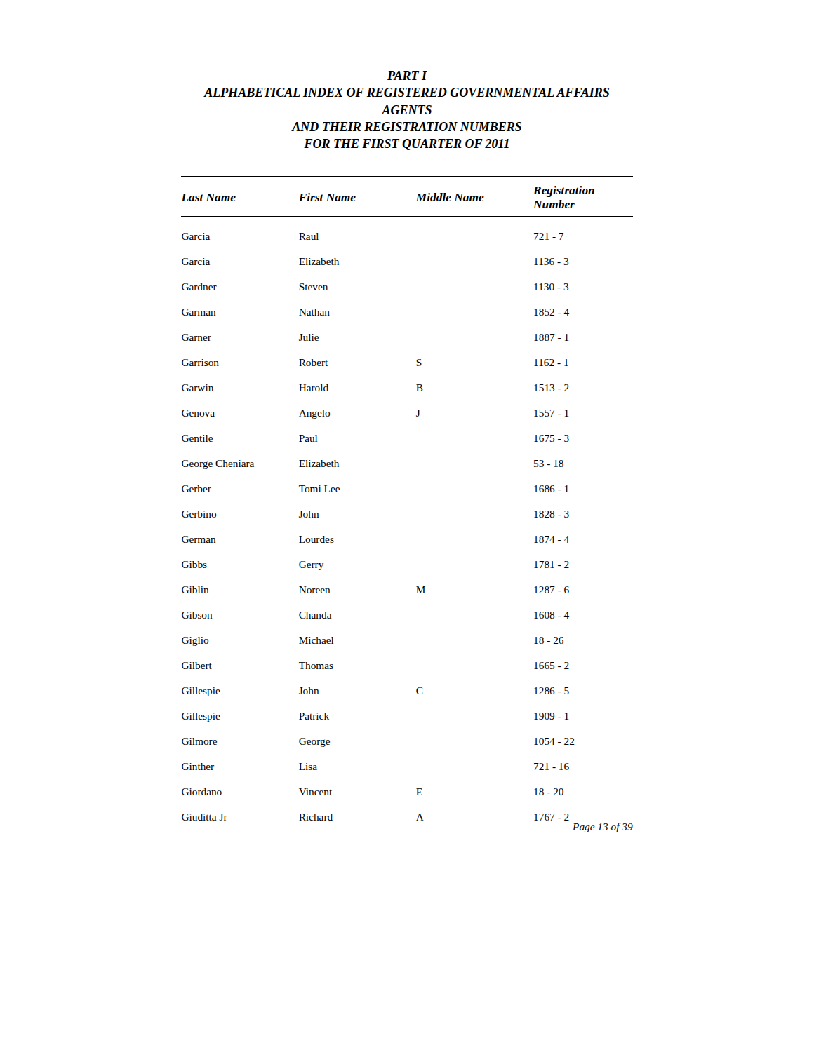PART I
ALPHABETICAL INDEX OF REGISTERED GOVERNMENTAL AFFAIRS AGENTS
AND THEIR REGISTRATION NUMBERS
FOR THE FIRST QUARTER OF 2011
| Last Name | First Name | Middle Name | Registration Number |
| --- | --- | --- | --- |
| Garcia | Raul | | 721 - 7 |
| Garcia | Elizabeth | | 1136 - 3 |
| Gardner | Steven | | 1130 - 3 |
| Garman | Nathan | | 1852 - 4 |
| Garner | Julie | | 1887 - 1 |
| Garrison | Robert | S | 1162 - 1 |
| Garwin | Harold | B | 1513 - 2 |
| Genova | Angelo | J | 1557 - 1 |
| Gentile | Paul | | 1675 - 3 |
| George Cheniara | Elizabeth | | 53 - 18 |
| Gerber | Tomi Lee | | 1686 - 1 |
| Gerbino | John | | 1828 - 3 |
| German | Lourdes | | 1874 - 4 |
| Gibbs | Gerry | | 1781 - 2 |
| Giblin | Noreen | M | 1287 - 6 |
| Gibson | Chanda | | 1608 - 4 |
| Giglio | Michael | | 18 - 26 |
| Gilbert | Thomas | | 1665 - 2 |
| Gillespie | John | C | 1286 - 5 |
| Gillespie | Patrick | | 1909 - 1 |
| Gilmore | George | | 1054 - 22 |
| Ginther | Lisa | | 721 - 16 |
| Giordano | Vincent | E | 18 - 20 |
| Giuditta Jr | Richard | A | 1767 - 2 |
Page 13 of 39